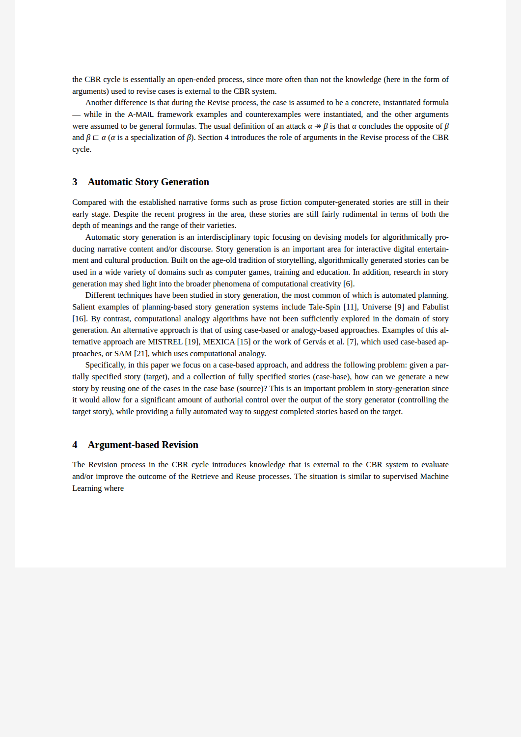the CBR cycle is essentially an open-ended process, since more often than not the knowledge (here in the form of arguments) used to revise cases is external to the CBR system.
Another difference is that during the Revise process, the case is assumed to be a concrete, instantiated formula — while in the A-MAIL framework examples and counterexamples were instantiated, and the other arguments were assumed to be general formulas. The usual definition of an attack α ↠ β is that α concludes the opposite of β and β ⊏ α (α is a specialization of β). Section 4 introduces the role of arguments in the Revise process of the CBR cycle.
3 Automatic Story Generation
Compared with the established narrative forms such as prose fiction computer-generated stories are still in their early stage. Despite the recent progress in the area, these stories are still fairly rudimental in terms of both the depth of meanings and the range of their varieties.
Automatic story generation is an interdisciplinary topic focusing on devising models for algorithmically producing narrative content and/or discourse. Story generation is an important area for interactive digital entertainment and cultural production. Built on the age-old tradition of storytelling, algorithmically generated stories can be used in a wide variety of domains such as computer games, training and education. In addition, research in story generation may shed light into the broader phenomena of computational creativity [6].
Different techniques have been studied in story generation, the most common of which is automated planning. Salient examples of planning-based story generation systems include Tale-Spin [11], Universe [9] and Fabulist [16]. By contrast, computational analogy algorithms have not been sufficiently explored in the domain of story generation. An alternative approach is that of using case-based or analogy-based approaches. Examples of this alternative approach are MISTREL [19], MEXICA [15] or the work of Gervás et al. [7], which used case-based approaches, or SAM [21], which uses computational analogy.
Specifically, in this paper we focus on a case-based approach, and address the following problem: given a partially specified story (target), and a collection of fully specified stories (case-base), how can we generate a new story by reusing one of the cases in the case base (source)? This is an important problem in story-generation since it would allow for a significant amount of authorial control over the output of the story generator (controlling the target story), while providing a fully automated way to suggest completed stories based on the target.
4 Argument-based Revision
The Revision process in the CBR cycle introduces knowledge that is external to the CBR system to evaluate and/or improve the outcome of the Retrieve and Reuse processes. The situation is similar to supervised Machine Learning where